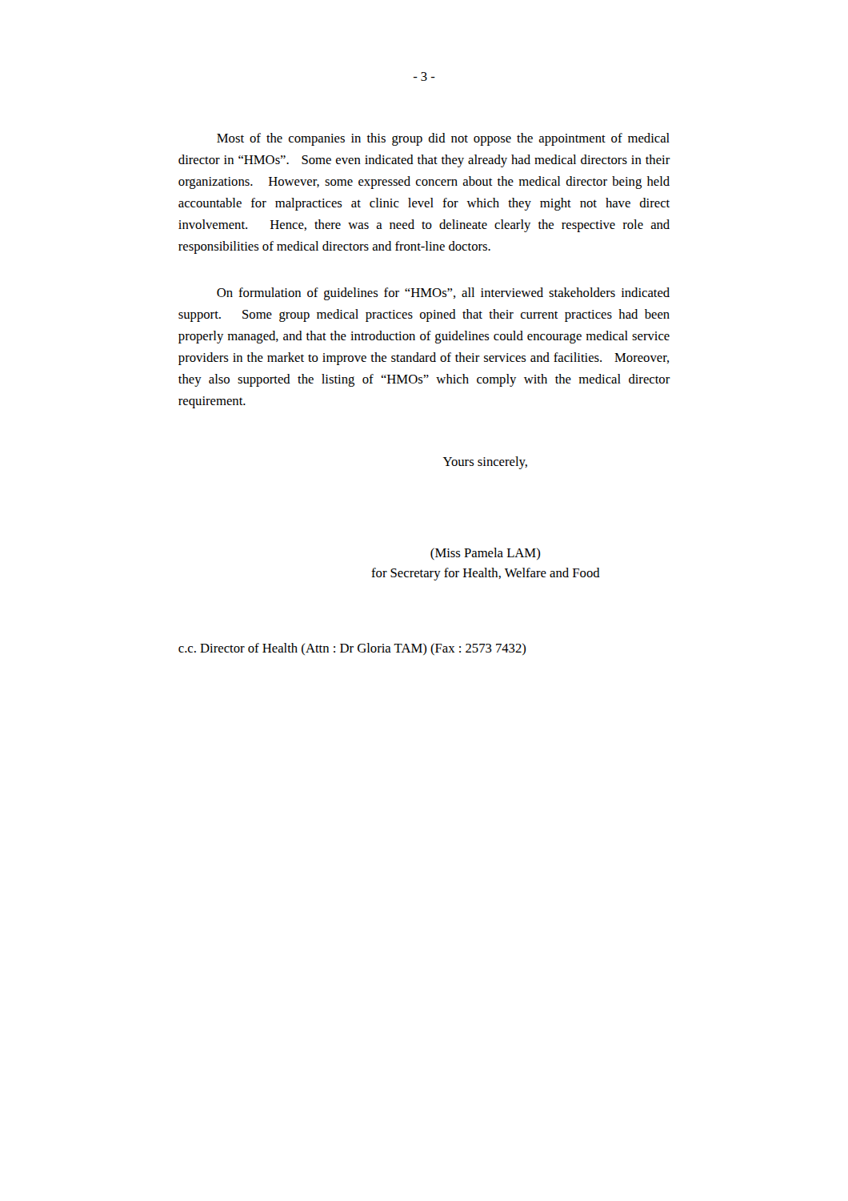- 3 -
Most of the companies in this group did not oppose the appointment of medical director in “HMOs”. Some even indicated that they already had medical directors in their organizations. However, some expressed concern about the medical director being held accountable for malpractices at clinic level for which they might not have direct involvement. Hence, there was a need to delineate clearly the respective role and responsibilities of medical directors and front-line doctors.
On formulation of guidelines for “HMOs”, all interviewed stakeholders indicated support. Some group medical practices opined that their current practices had been properly managed, and that the introduction of guidelines could encourage medical service providers in the market to improve the standard of their services and facilities. Moreover, they also supported the listing of “HMOs” which comply with the medical director requirement.
Yours sincerely,
(Miss Pamela LAM)
for Secretary for Health, Welfare and Food
c.c. Director of Health (Attn : Dr Gloria TAM) (Fax : 2573 7432)